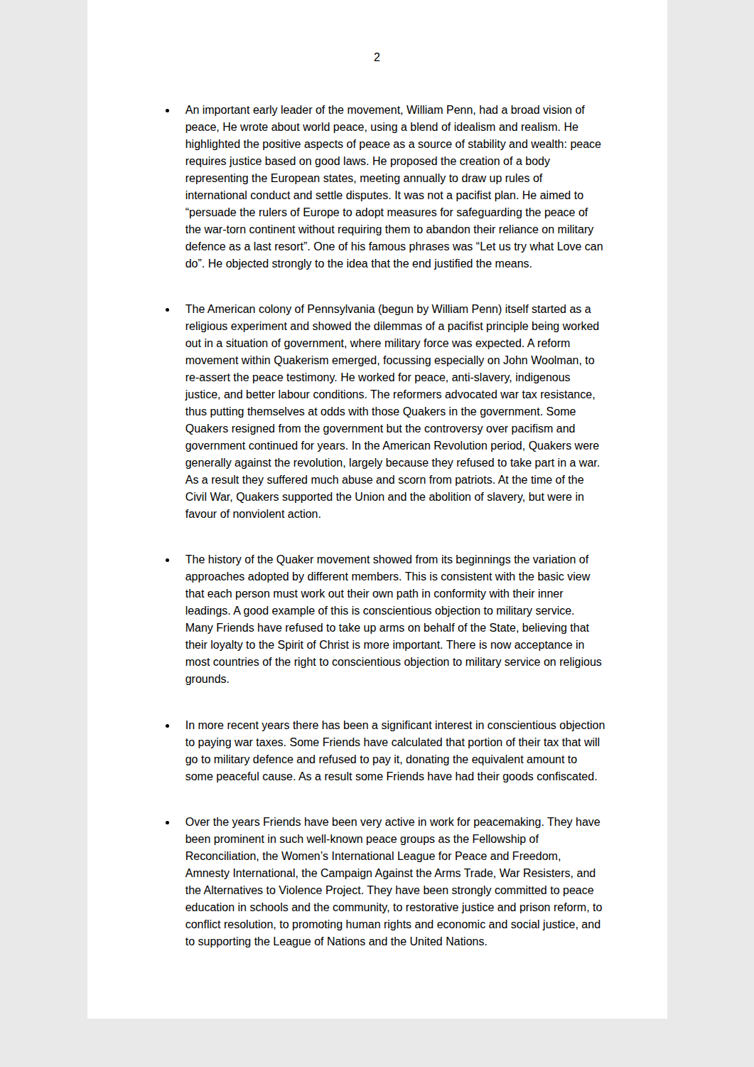2
An important early leader of the movement, William Penn, had a broad vision of peace, He wrote about world peace, using a blend of idealism and realism. He highlighted the positive aspects of peace as a source of stability and wealth: peace requires justice based on good laws. He proposed the creation of a body representing the European states, meeting annually to draw up rules of international conduct and settle disputes. It was not a pacifist plan. He aimed to “persuade the rulers of Europe to adopt measures for safeguarding the peace of the war-torn continent without requiring them to abandon their reliance on military defence as a last resort”. One of his famous phrases was “Let us try what Love can do”. He objected strongly to the idea that the end justified the means.
The American colony of Pennsylvania (begun by William Penn) itself started as a religious experiment and showed the dilemmas of a pacifist principle being worked out in a situation of government, where military force was expected. A reform movement within Quakerism emerged, focussing especially on John Woolman, to re-assert the peace testimony. He worked for peace, anti-slavery, indigenous justice, and better labour conditions. The reformers advocated war tax resistance, thus putting themselves at odds with those Quakers in the government. Some Quakers resigned from the government but the controversy over pacifism and government continued for years. In the American Revolution period, Quakers were generally against the revolution, largely because they refused to take part in a war. As a result they suffered much abuse and scorn from patriots. At the time of the Civil War, Quakers supported the Union and the abolition of slavery, but were in favour of nonviolent action.
The history of the Quaker movement showed from its beginnings the variation of approaches adopted by different members. This is consistent with the basic view that each person must work out their own path in conformity with their inner leadings. A good example of this is conscientious objection to military service. Many Friends have refused to take up arms on behalf of the State, believing that their loyalty to the Spirit of Christ is more important. There is now acceptance in most countries of the right to conscientious objection to military service on religious grounds.
In more recent years there has been a significant interest in conscientious objection to paying war taxes. Some Friends have calculated that portion of their tax that will go to military defence and refused to pay it, donating the equivalent amount to some peaceful cause. As a result some Friends have had their goods confiscated.
Over the years Friends have been very active in work for peacemaking. They have been prominent in such well-known peace groups as the Fellowship of Reconciliation, the Women’s International League for Peace and Freedom, Amnesty International, the Campaign Against the Arms Trade, War Resisters, and the Alternatives to Violence Project. They have been strongly committed to peace education in schools and the community, to restorative justice and prison reform, to conflict resolution, to promoting human rights and economic and social justice, and to supporting the League of Nations and the United Nations.